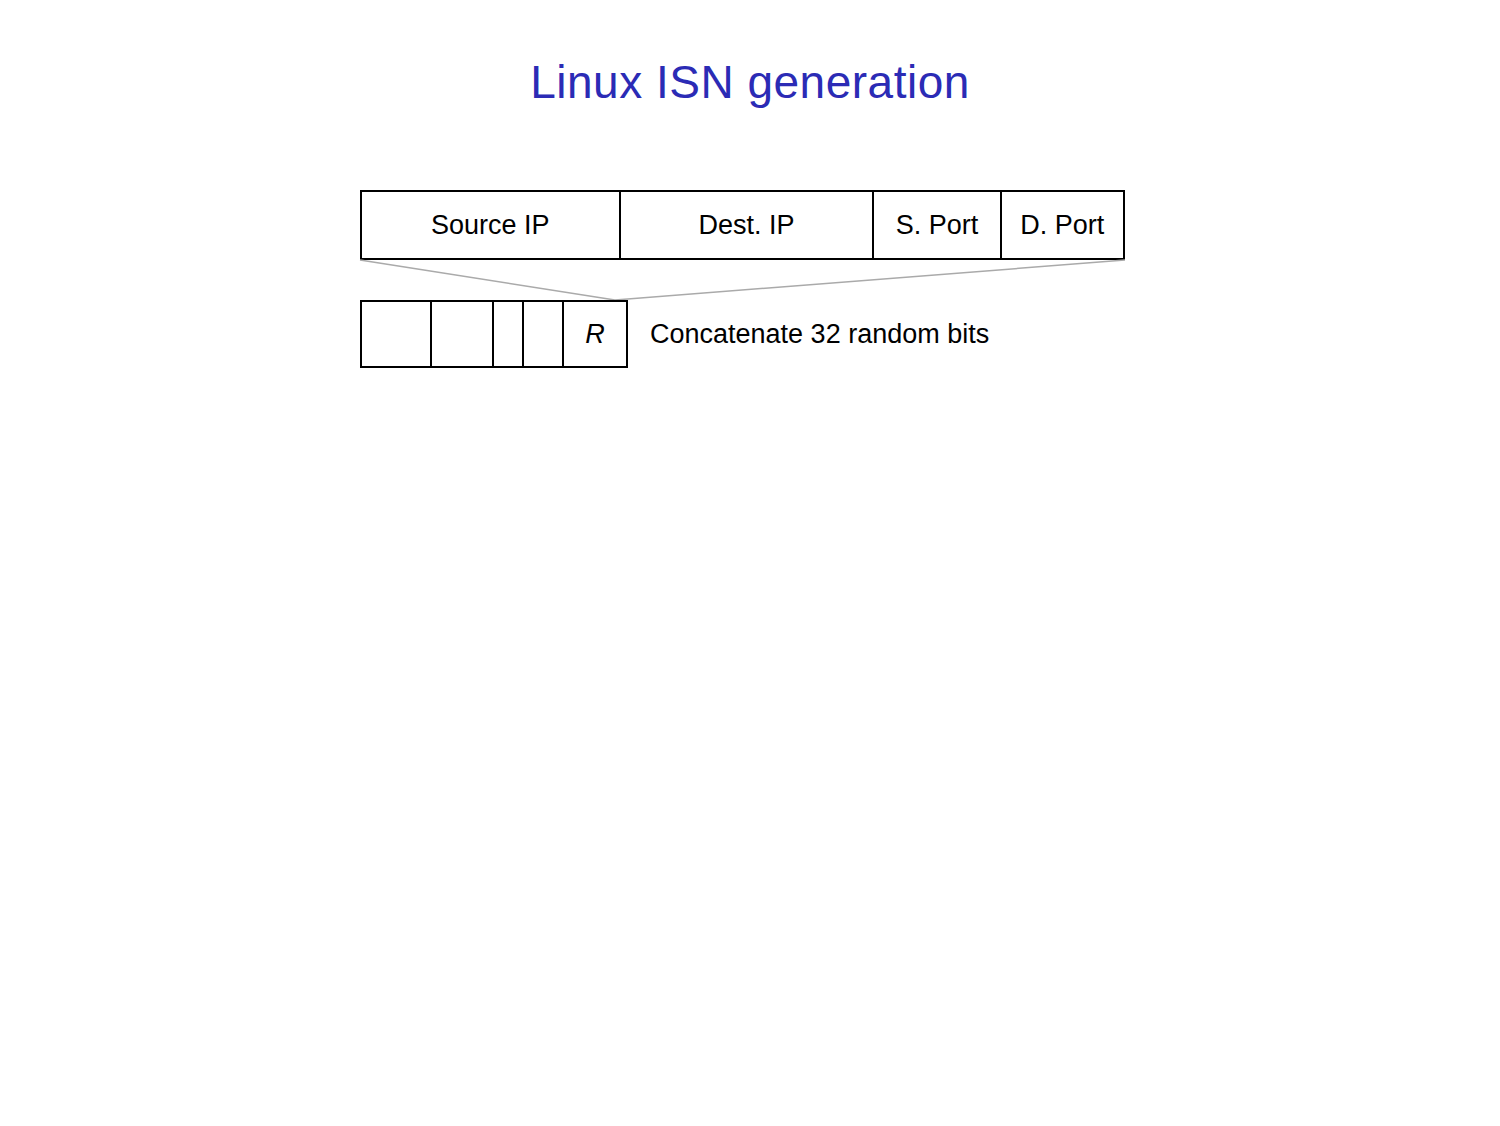Linux ISN generation
Source IP
Dest. IP
S. Port
D. Port
R
Concatenate 32 random bits